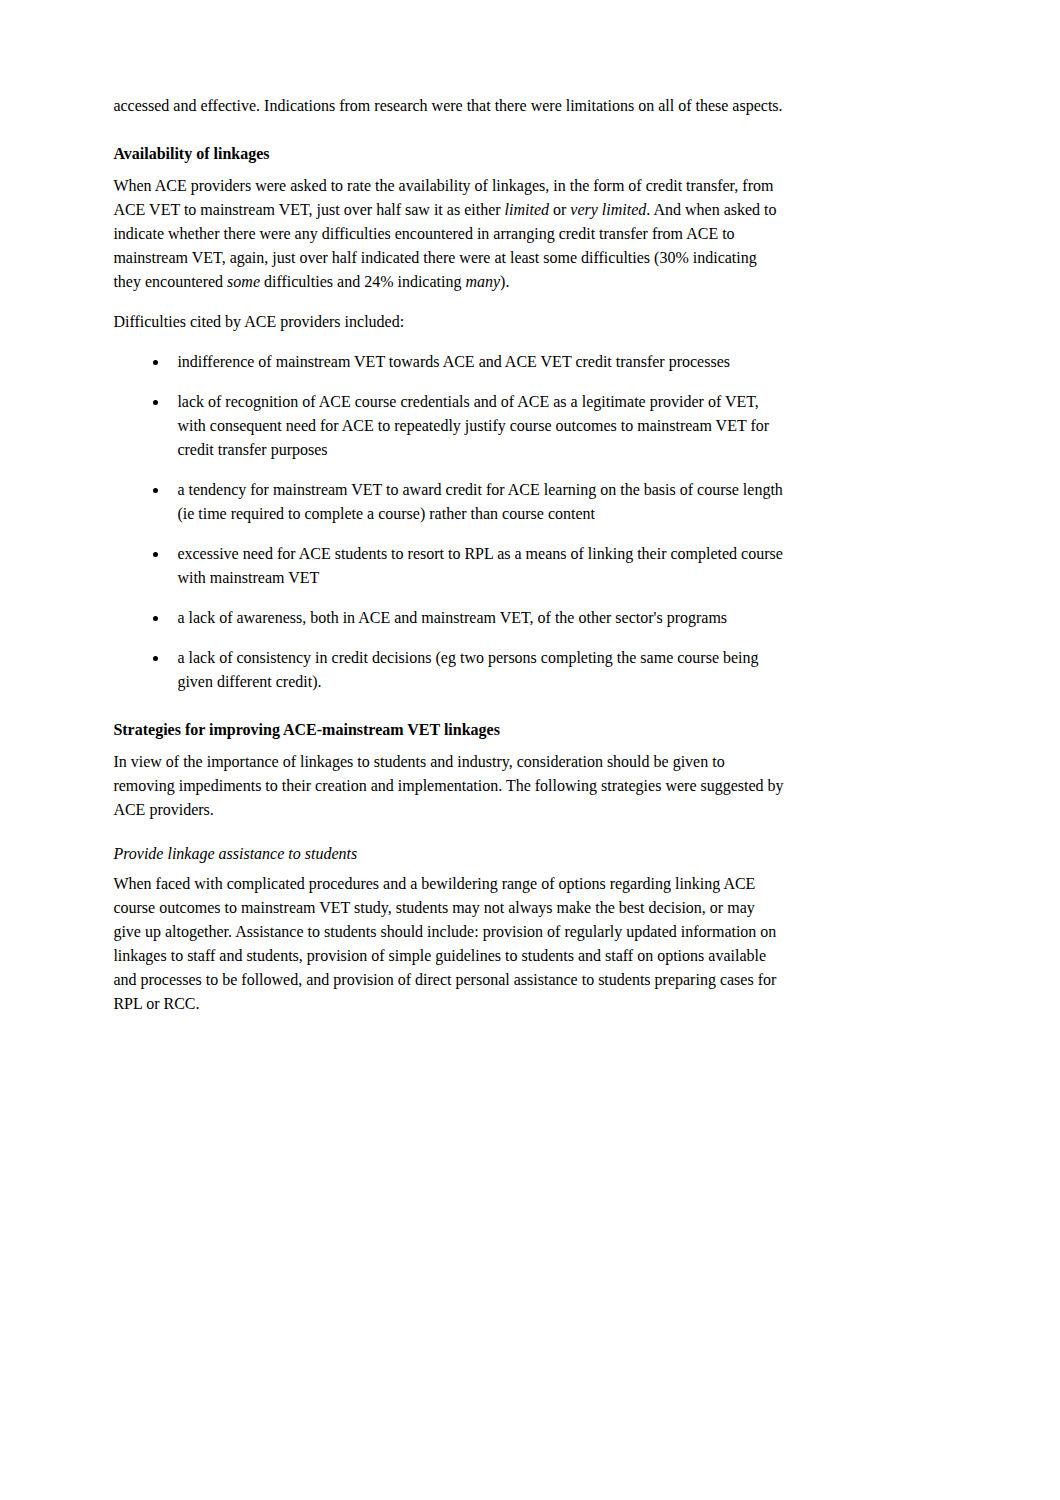accessed and effective. Indications from research were that there were limitations on all of these aspects.
Availability of linkages
When ACE providers were asked to rate the availability of linkages, in the form of credit transfer, from ACE VET to mainstream VET, just over half saw it as either limited or very limited. And when asked to indicate whether there were any difficulties encountered in arranging credit transfer from ACE to mainstream VET, again, just over half indicated there were at least some difficulties (30% indicating they encountered some difficulties and 24% indicating many).
Difficulties cited by ACE providers included:
indifference of mainstream VET towards ACE and ACE VET credit transfer processes
lack of recognition of ACE course credentials and of ACE as a legitimate provider of VET, with consequent need for ACE to repeatedly justify course outcomes to mainstream VET for credit transfer purposes
a tendency for mainstream VET to award credit for ACE learning on the basis of course length (ie time required to complete a course) rather than course content
excessive need for ACE students to resort to RPL as a means of linking their completed course with mainstream VET
a lack of awareness, both in ACE and mainstream VET, of the other sector's programs
a lack of consistency in credit decisions (eg two persons completing the same course being given different credit).
Strategies for improving ACE-mainstream VET linkages
In view of the importance of linkages to students and industry, consideration should be given to removing impediments to their creation and implementation. The following strategies were suggested by ACE providers.
Provide linkage assistance to students
When faced with complicated procedures and a bewildering range of options regarding linking ACE course outcomes to mainstream VET study, students may not always make the best decision, or may give up altogether. Assistance to students should include: provision of regularly updated information on linkages to staff and students, provision of simple guidelines to students and staff on options available and processes to be followed, and provision of direct personal assistance to students preparing cases for RPL or RCC.